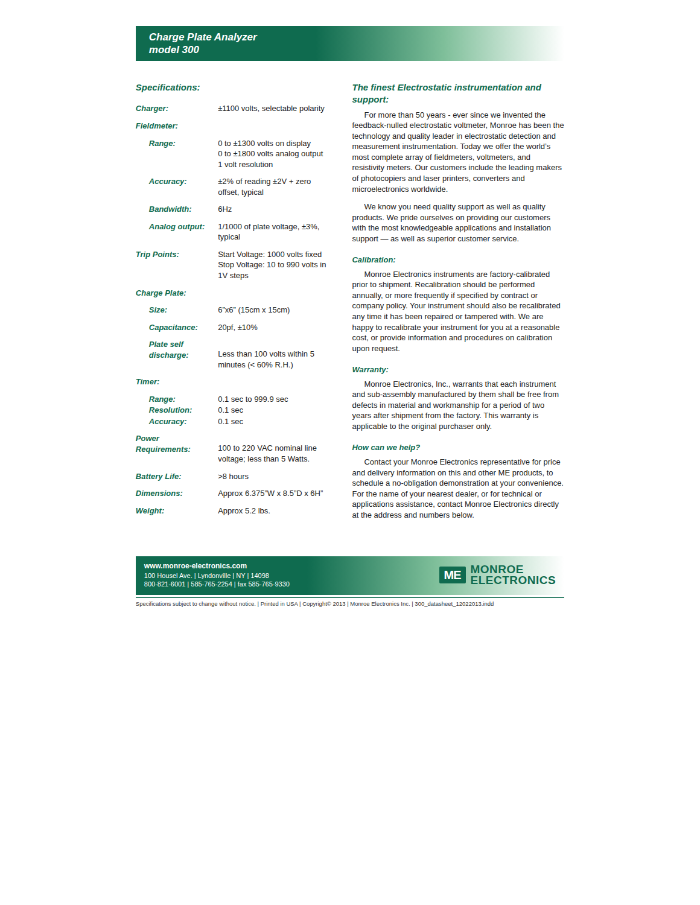Charge Plate Analyzer model 300
Specifications:
| Charger: | ±1100 volts, selectable polarity |
| Fieldmeter: | |
| Range: | 0 to ±1300 volts on display 0 to ±1800 volts analog output 1 volt resolution |
| Accuracy: | ±2% of reading ±2V + zero offset, typical |
| Bandwidth: | 6Hz |
| Analog output: | 1/1000 of plate voltage, ±3%, typical |
| Trip Points: | Start Voltage: 1000 volts fixed Stop Voltage: 10 to 990 volts in 1V steps |
| Charge Plate: | |
| Size: | 6”x6” (15cm x 15cm) |
| Capacitance: | 20pf, ±10% |
| Plate self discharge: | Less than 100 volts within 5 minutes (< 60% R.H.) |
| Timer: | |
| Range: | 0.1 sec to 999.9 sec |
| Resolution: | 0.1 sec |
| Accuracy: | 0.1 sec |
| Power Requirements: | 100 to 220 VAC nominal line voltage; less than 5 Watts. |
| Battery Life: | >8 hours |
| Dimensions: | Approx 6.375”W x 8.5”D x 6H” |
| Weight: | Approx 5.2 lbs. |
The finest Electrostatic instrumentation and support:
For more than 50 years - ever since we invented the feedback-nulled electrostatic voltmeter, Monroe has been the technology and quality leader in electrostatic detection and measurement instrumentation. Today we offer the world’s most complete array of fieldmeters, voltmeters, and resistivity meters. Our customers include the leading makers of photocopiers and laser printers, converters and microelectronics worldwide.
We know you need quality support as well as quality products. We pride ourselves on providing our customers with the most knowledgeable applications and installation support — as well as superior customer service.
Calibration:
Monroe Electronics instruments are factory-calibrated prior to shipment. Recalibration should be performed annually, or more frequently if specified by contract or company policy. Your instrument should also be recalibrated any time it has been repaired or tampered with. We are happy to recalibrate your instrument for you at a reasonable cost, or provide information and procedures on calibration upon request.
Warranty:
Monroe Electronics, Inc., warrants that each instrument and sub-assembly manufactured by them shall be free from defects in material and workmanship for a period of two years after shipment from the factory. This warranty is applicable to the original purchaser only.
How can we help?
Contact your Monroe Electronics representative for price and delivery information on this and other ME products, to schedule a no-obligation demonstration at your convenience. For the name of your nearest dealer, or for technical or applications assistance, contact Monroe Electronics directly at the address and numbers below.
www.monroe-electronics.com
100 Housel Ave. | Lyndonville | NY | 14098
800-821-6001 | 585-765-2254 | fax 585-765-9330
ME
MONROE ELECTRONICS
Specifications subject to change without notice. | Printed in USA | Copyright© 2013 | Monroe Electronics Inc. | 300_datasheet_12022013.indd